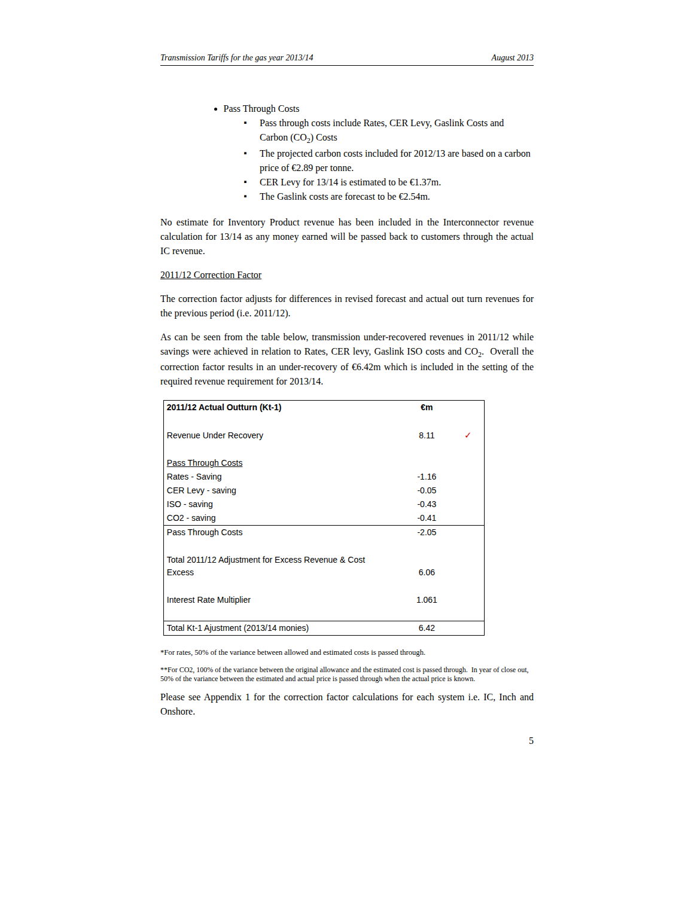Transmission Tariffs for the gas year 2013/14
August 2013
Pass Through Costs
Pass through costs include Rates, CER Levy, Gaslink Costs and Carbon (CO2) Costs
The projected carbon costs included for 2012/13 are based on a carbon price of €2.89 per tonne.
CER Levy for 13/14 is estimated to be €1.37m.
The Gaslink costs are forecast to be €2.54m.
No estimate for Inventory Product revenue has been included in the Interconnector revenue calculation for 13/14 as any money earned will be passed back to customers through the actual IC revenue.
2011/12 Correction Factor
The correction factor adjusts for differences in revised forecast and actual out turn revenues for the previous period (i.e. 2011/12).
As can be seen from the table below, transmission under-recovered revenues in 2011/12 while savings were achieved in relation to Rates, CER levy, Gaslink ISO costs and CO2. Overall the correction factor results in an under-recovery of €6.42m which is included in the setting of the required revenue requirement for 2013/14.
| 2011/12 Actual Outturn (Kt-1) | €m | |
| Revenue Under Recovery | 8.11 | ✓ |
| Pass Through Costs | | |
| Rates - Saving | -1.16 | |
| CER Levy - saving | -0.05 | |
| ISO - saving | -0.43 | |
| CO2 - saving | -0.41 | |
| Pass Through Costs | -2.05 | |
| Total 2011/12 Adjustment for Excess Revenue & Cost Excess | 6.06 | |
| Interest Rate Multiplier | 1.061 | |
| Total Kt-1 Ajustment (2013/14 monies) | 6.42 | |
*For rates, 50% of the variance between allowed and estimated costs is passed through.
**For CO2, 100% of the variance between the original allowance and the estimated cost is passed through. In year of close out, 50% of the variance between the estimated and actual price is passed through when the actual price is known.
Please see Appendix 1 for the correction factor calculations for each system i.e. IC, Inch and Onshore.
5